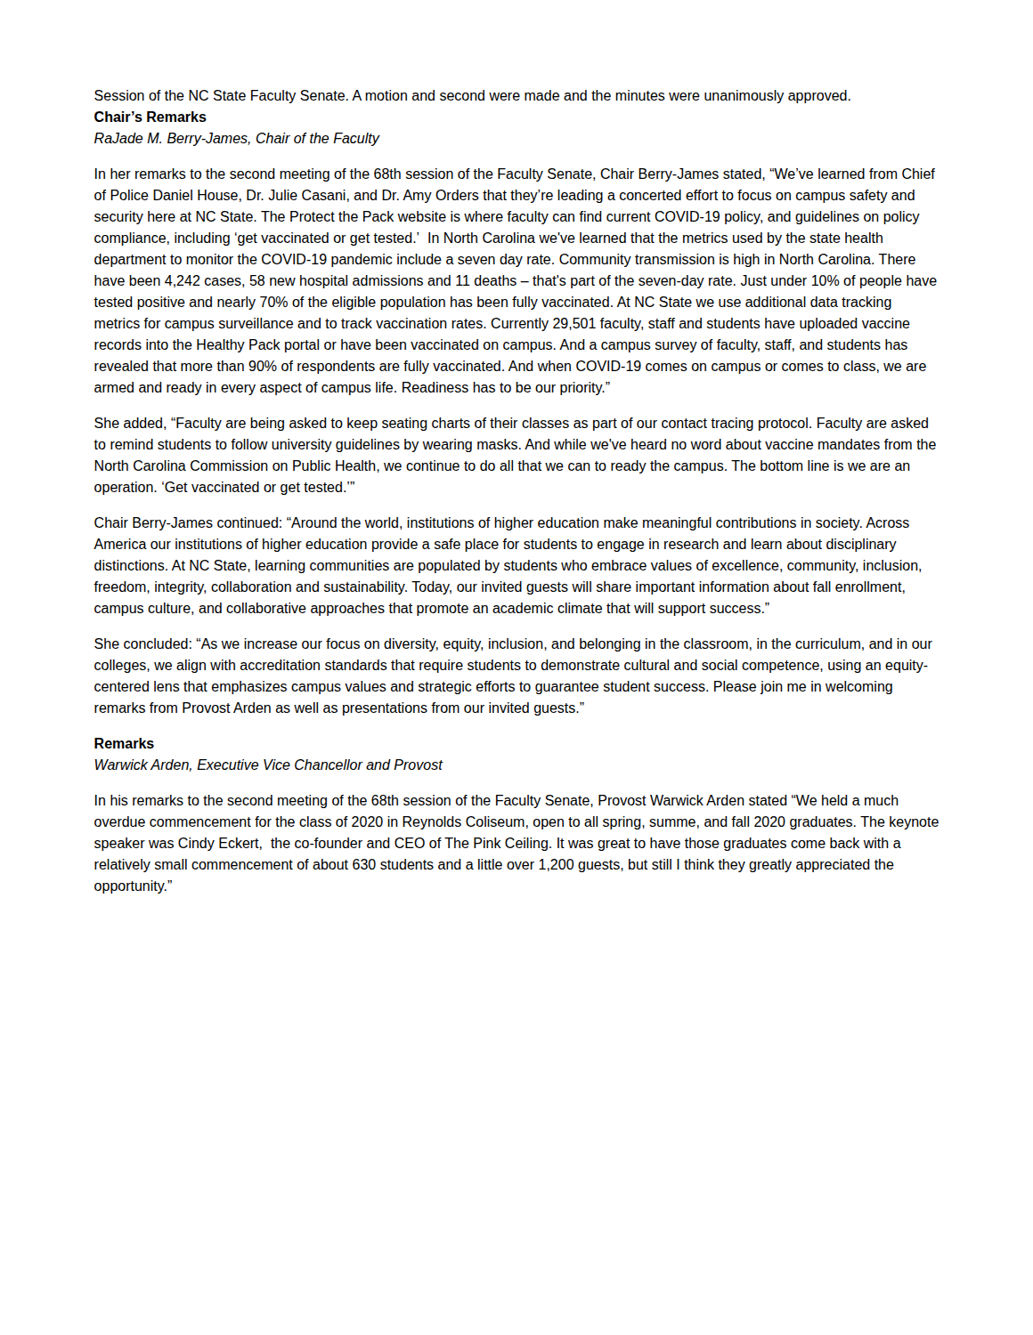Session of the NC State Faculty Senate. A motion and second were made and the minutes were unanimously approved.
Chair’s Remarks
RaJade M. Berry-James, Chair of the Faculty
In her remarks to the second meeting of the 68th session of the Faculty Senate, Chair Berry-James stated, “We’ve learned from Chief of Police Daniel House, Dr. Julie Casani, and Dr. Amy Orders that they’re leading a concerted effort to focus on campus safety and security here at NC State. The Protect the Pack website is where faculty can find current COVID-19 policy, and guidelines on policy compliance, including ‘get vaccinated or get tested.’ In North Carolina we've learned that the metrics used by the state health department to monitor the COVID-19 pandemic include a seven day rate. Community transmission is high in North Carolina. There have been 4,242 cases, 58 new hospital admissions and 11 deaths – that's part of the seven-day rate. Just under 10% of people have tested positive and nearly 70% of the eligible population has been fully vaccinated. At NC State we use additional data tracking metrics for campus surveillance and to track vaccination rates. Currently 29,501 faculty, staff and students have uploaded vaccine records into the Healthy Pack portal or have been vaccinated on campus. And a campus survey of faculty, staff, and students has revealed that more than 90% of respondents are fully vaccinated. And when COVID-19 comes on campus or comes to class, we are armed and ready in every aspect of campus life. Readiness has to be our priority.”
She added, “Faculty are being asked to keep seating charts of their classes as part of our contact tracing protocol. Faculty are asked to remind students to follow university guidelines by wearing masks. And while we've heard no word about vaccine mandates from the North Carolina Commission on Public Health, we continue to do all that we can to ready the campus. The bottom line is we are an operation. ‘Get vaccinated or get tested.’”
Chair Berry-James continued: “Around the world, institutions of higher education make meaningful contributions in society. Across America our institutions of higher education provide a safe place for students to engage in research and learn about disciplinary distinctions. At NC State, learning communities are populated by students who embrace values of excellence, community, inclusion, freedom, integrity, collaboration and sustainability. Today, our invited guests will share important information about fall enrollment, campus culture, and collaborative approaches that promote an academic climate that will support success.”
She concluded: “As we increase our focus on diversity, equity, inclusion, and belonging in the classroom, in the curriculum, and in our colleges, we align with accreditation standards that require students to demonstrate cultural and social competence, using an equity-centered lens that emphasizes campus values and strategic efforts to guarantee student success. Please join me in welcoming remarks from Provost Arden as well as presentations from our invited guests.”
Remarks
Warwick Arden, Executive Vice Chancellor and Provost
In his remarks to the second meeting of the 68th session of the Faculty Senate, Provost Warwick Arden stated “We held a much overdue commencement for the class of 2020 in Reynolds Coliseum, open to all spring, summe, and fall 2020 graduates. The keynote speaker was Cindy Eckert, the co-founder and CEO of The Pink Ceiling. It was great to have those graduates come back with a relatively small commencement of about 630 students and a little over 1,200 guests, but still I think they greatly appreciated the opportunity.”